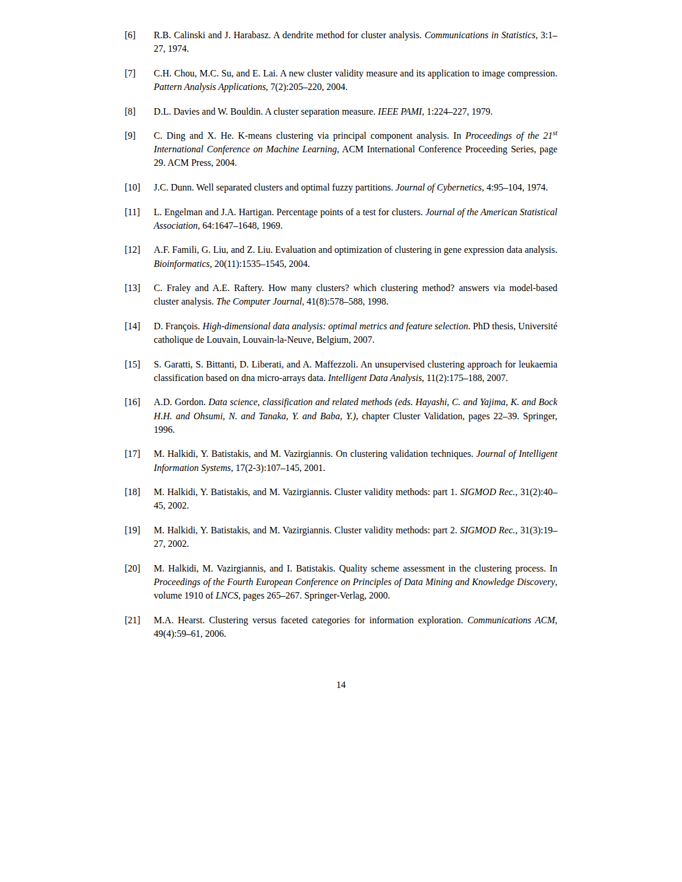[6] R.B. Calinski and J. Harabasz. A dendrite method for cluster analysis. Communications in Statistics, 3:1–27, 1974.
[7] C.H. Chou, M.C. Su, and E. Lai. A new cluster validity measure and its application to image compression. Pattern Analysis Applications, 7(2):205–220, 2004.
[8] D.L. Davies and W. Bouldin. A cluster separation measure. IEEE PAMI, 1:224–227, 1979.
[9] C. Ding and X. He. K-means clustering via principal component analysis. In Proceedings of the 21st International Conference on Machine Learning, ACM International Conference Proceeding Series, page 29. ACM Press, 2004.
[10] J.C. Dunn. Well separated clusters and optimal fuzzy partitions. Journal of Cybernetics, 4:95–104, 1974.
[11] L. Engelman and J.A. Hartigan. Percentage points of a test for clusters. Journal of the American Statistical Association, 64:1647–1648, 1969.
[12] A.F. Famili, G. Liu, and Z. Liu. Evaluation and optimization of clustering in gene expression data analysis. Bioinformatics, 20(11):1535–1545, 2004.
[13] C. Fraley and A.E. Raftery. How many clusters? which clustering method? answers via model-based cluster analysis. The Computer Journal, 41(8):578–588, 1998.
[14] D. François. High-dimensional data analysis: optimal metrics and feature selection. PhD thesis, Université catholique de Louvain, Louvain-la-Neuve, Belgium, 2007.
[15] S. Garatti, S. Bittanti, D. Liberati, and A. Maffezzoli. An unsupervised clustering approach for leukaemia classification based on dna micro-arrays data. Intelligent Data Analysis, 11(2):175–188, 2007.
[16] A.D. Gordon. Data science, classification and related methods (eds. Hayashi, C. and Yajima, K. and Bock H.H. and Ohsumi, N. and Tanaka, Y. and Baba, Y.), chapter Cluster Validation, pages 22–39. Springer, 1996.
[17] M. Halkidi, Y. Batistakis, and M. Vazirgiannis. On clustering validation techniques. Journal of Intelligent Information Systems, 17(2-3):107–145, 2001.
[18] M. Halkidi, Y. Batistakis, and M. Vazirgiannis. Cluster validity methods: part 1. SIGMOD Rec., 31(2):40–45, 2002.
[19] M. Halkidi, Y. Batistakis, and M. Vazirgiannis. Cluster validity methods: part 2. SIGMOD Rec., 31(3):19–27, 2002.
[20] M. Halkidi, M. Vazirgiannis, and I. Batistakis. Quality scheme assessment in the clustering process. In Proceedings of the Fourth European Conference on Principles of Data Mining and Knowledge Discovery, volume 1910 of LNCS, pages 265–267. Springer-Verlag, 2000.
[21] M.A. Hearst. Clustering versus faceted categories for information exploration. Communications ACM, 49(4):59–61, 2006.
14